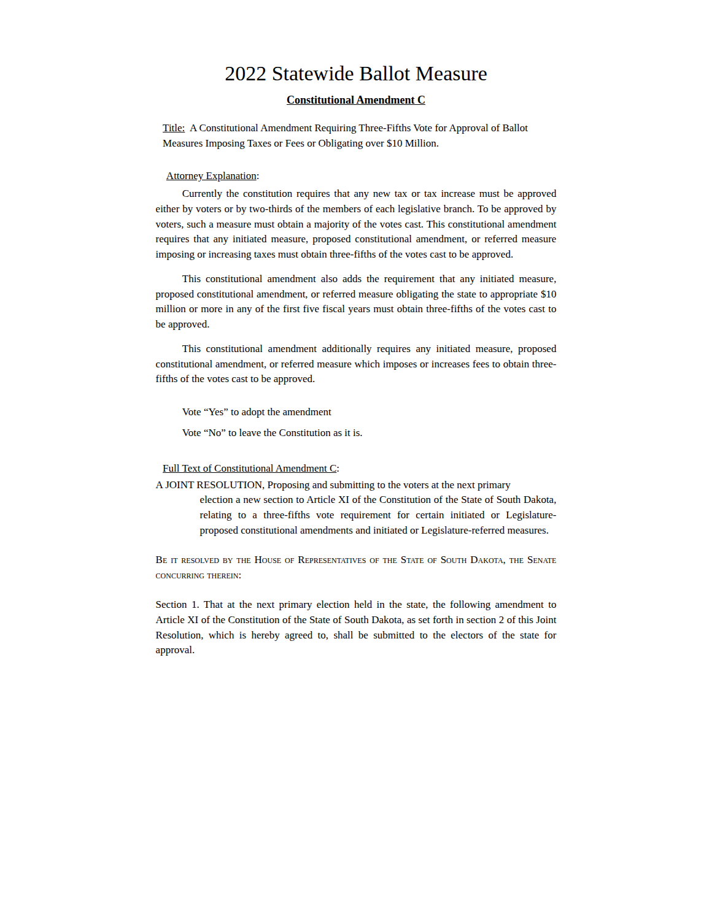2022 Statewide Ballot Measure
Constitutional Amendment C
Title: A Constitutional Amendment Requiring Three-Fifths Vote for Approval of Ballot Measures Imposing Taxes or Fees or Obligating over $10 Million.
Attorney Explanation:
Currently the constitution requires that any new tax or tax increase must be approved either by voters or by two-thirds of the members of each legislative branch. To be approved by voters, such a measure must obtain a majority of the votes cast. This constitutional amendment requires that any initiated measure, proposed constitutional amendment, or referred measure imposing or increasing taxes must obtain three-fifths of the votes cast to be approved.
This constitutional amendment also adds the requirement that any initiated measure, proposed constitutional amendment, or referred measure obligating the state to appropriate $10 million or more in any of the first five fiscal years must obtain three-fifths of the votes cast to be approved.
This constitutional amendment additionally requires any initiated measure, proposed constitutional amendment, or referred measure which imposes or increases fees to obtain three-fifths of the votes cast to be approved.
Vote “Yes” to adopt the amendment
Vote “No” to leave the Constitution as it is.
Full Text of Constitutional Amendment C:
A JOINT RESOLUTION, Proposing and submitting to the voters at the next primary
election a new section to Article XI of the Constitution of the State of South Dakota, relating to a three-fifths vote requirement for certain initiated or Legislature-proposed constitutional amendments and initiated or Legislature-referred measures.
Be it resolved by the House of Representatives of the State of South Dakota, the Senate concurring therein:
Section 1. That at the next primary election held in the state, the following amendment to Article XI of the Constitution of the State of South Dakota, as set forth in section 2 of this Joint Resolution, which is hereby agreed to, shall be submitted to the electors of the state for approval.